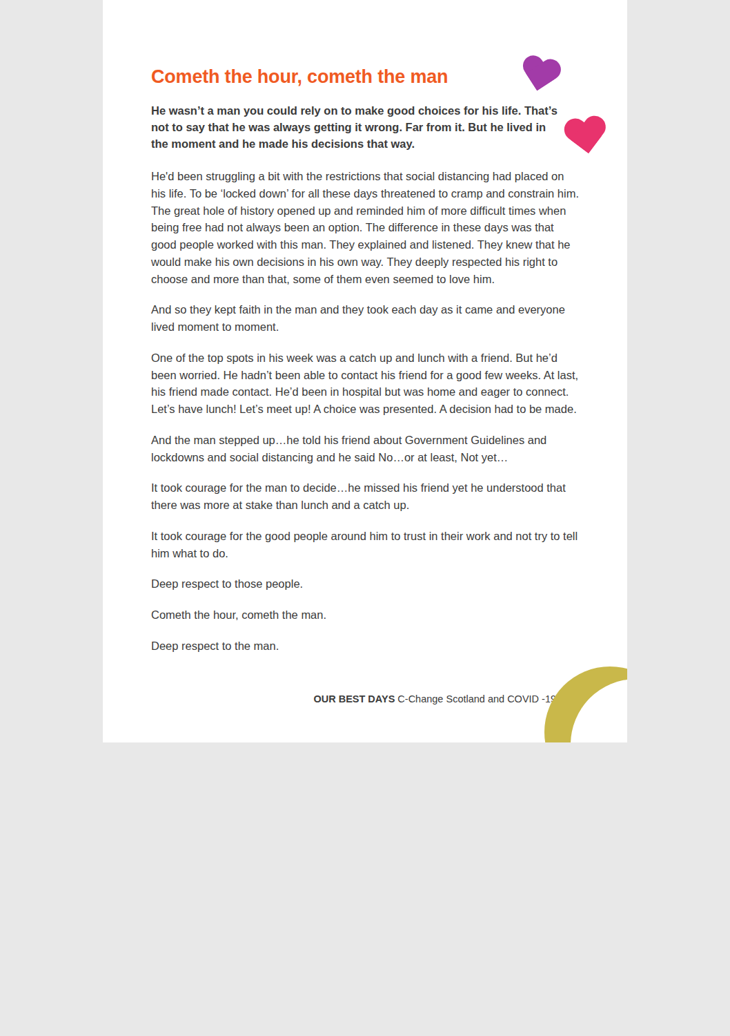Cometh the hour, cometh the man
He wasn’t a man you could rely on to make good choices for his life. That’s not to say that he was always getting it wrong. Far from it. But he lived in the moment and he made his decisions that way.
He'd been struggling a bit with the restrictions that social distancing had placed on his life. To be ‘locked down’ for all these days threatened to cramp and constrain him. The great hole of history opened up and reminded him of more difficult times when being free had not always been an option. The difference in these days was that good people worked with this man. They explained and listened. They knew that he would make his own decisions in his own way. They deeply respected his right to choose and more than that, some of them even seemed to love him.
And so they kept faith in the man and they took each day as it came and everyone lived moment to moment.
One of the top spots in his week was a catch up and lunch with a friend. But he’d been worried. He hadn’t been able to contact his friend for a good few weeks. At last, his friend made contact. He’d been in hospital but was home and eager to connect. Let’s have lunch! Let’s meet up! A choice was presented. A decision had to be made.
And the man stepped up…he told his friend about Government Guidelines and lockdowns and social distancing and he said No…or at least, Not yet…
It took courage for the man to decide…he missed his friend yet he understood that there was more at stake than lunch and a catch up.
It took courage for the good people around him to trust in their work and not try to tell him what to do.
Deep respect to those people.
Cometh the hour, cometh the man.
Deep respect to the man.
OUR BEST DAYS C-Change Scotland and COVID -19 17